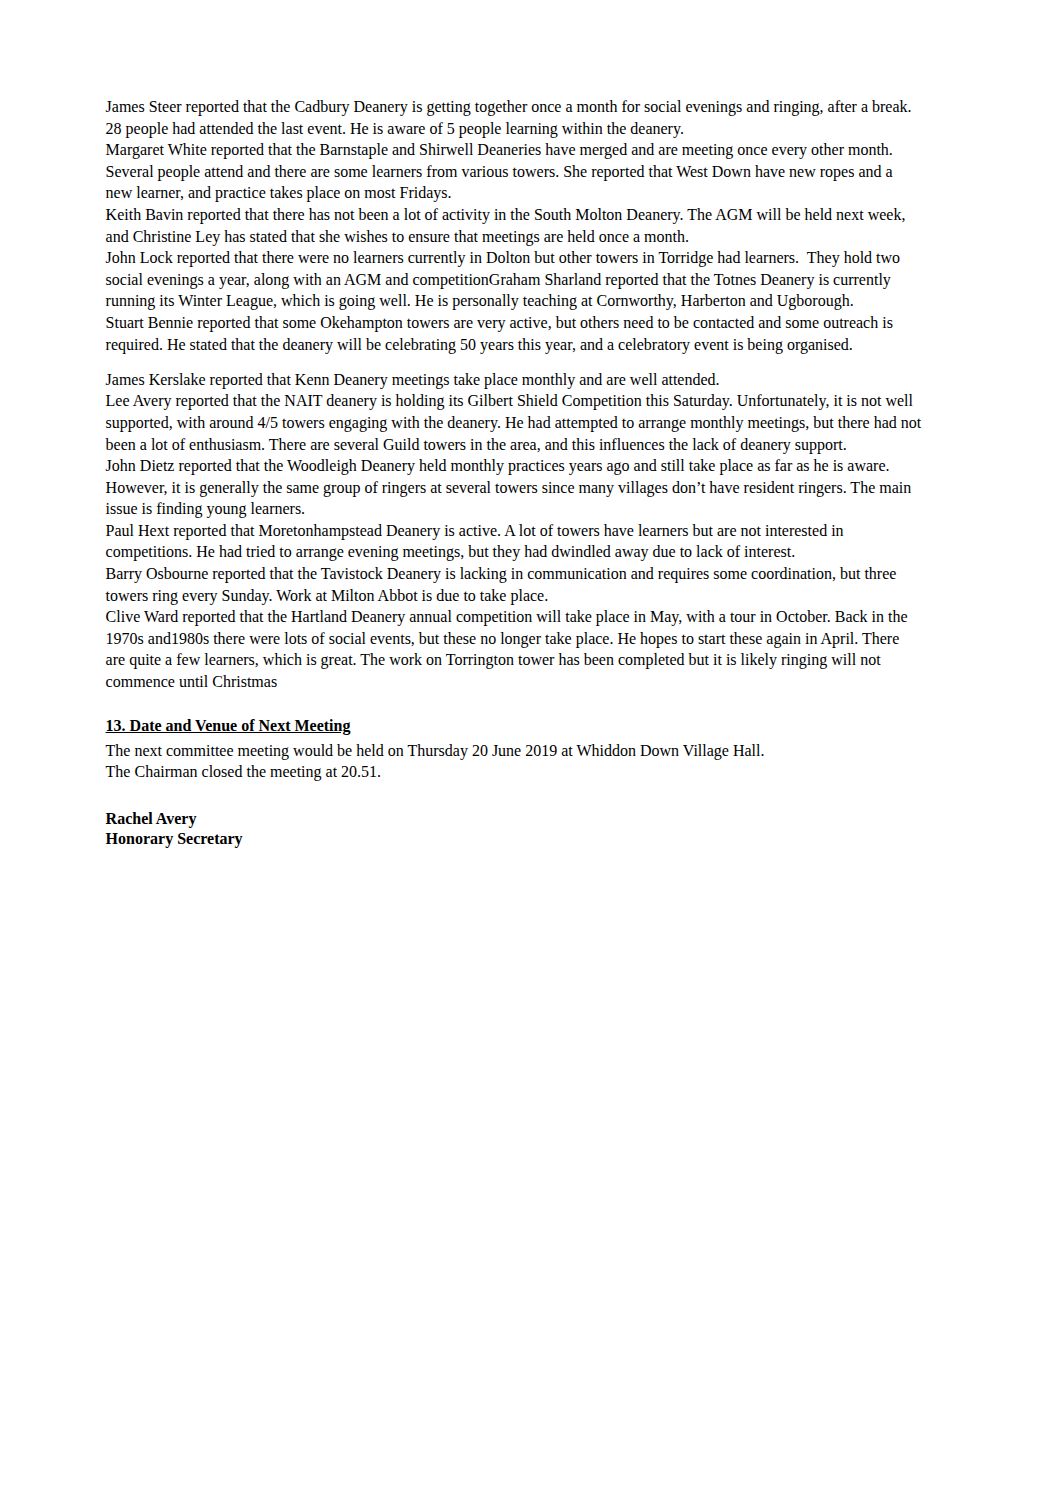James Steer reported that the Cadbury Deanery is getting together once a month for social evenings and ringing, after a break. 28 people had attended the last event. He is aware of 5 people learning within the deanery.
Margaret White reported that the Barnstaple and Shirwell Deaneries have merged and are meeting once every other month. Several people attend and there are some learners from various towers. She reported that West Down have new ropes and a new learner, and practice takes place on most Fridays.
Keith Bavin reported that there has not been a lot of activity in the South Molton Deanery. The AGM will be held next week, and Christine Ley has stated that she wishes to ensure that meetings are held once a month.
John Lock reported that there were no learners currently in Dolton but other towers in Torridge had learners. They hold two social evenings a year, along with an AGM and competitionGraham Sharland reported that the Totnes Deanery is currently running its Winter League, which is going well. He is personally teaching at Cornworthy, Harberton and Ugborough.
Stuart Bennie reported that some Okehampton towers are very active, but others need to be contacted and some outreach is required. He stated that the deanery will be celebrating 50 years this year, and a celebratory event is being organised.
James Kerslake reported that Kenn Deanery meetings take place monthly and are well attended.
Lee Avery reported that the NAIT deanery is holding its Gilbert Shield Competition this Saturday. Unfortunately, it is not well supported, with around 4/5 towers engaging with the deanery. He had attempted to arrange monthly meetings, but there had not been a lot of enthusiasm. There are several Guild towers in the area, and this influences the lack of deanery support.
John Dietz reported that the Woodleigh Deanery held monthly practices years ago and still take place as far as he is aware. However, it is generally the same group of ringers at several towers since many villages don’t have resident ringers. The main issue is finding young learners.
Paul Hext reported that Moretonhampstead Deanery is active. A lot of towers have learners but are not interested in competitions. He had tried to arrange evening meetings, but they had dwindled away due to lack of interest.
Barry Osbourne reported that the Tavistock Deanery is lacking in communication and requires some coordination, but three towers ring every Sunday. Work at Milton Abbot is due to take place.
Clive Ward reported that the Hartland Deanery annual competition will take place in May, with a tour in October. Back in the 1970s and1980s there were lots of social events, but these no longer take place. He hopes to start these again in April. There are quite a few learners, which is great. The work on Torrington tower has been completed but it is likely ringing will not commence until Christmas
13. Date and Venue of Next Meeting
The next committee meeting would be held on Thursday 20 June 2019 at Whiddon Down Village Hall.
The Chairman closed the meeting at 20.51.
Rachel Avery
Honorary Secretary